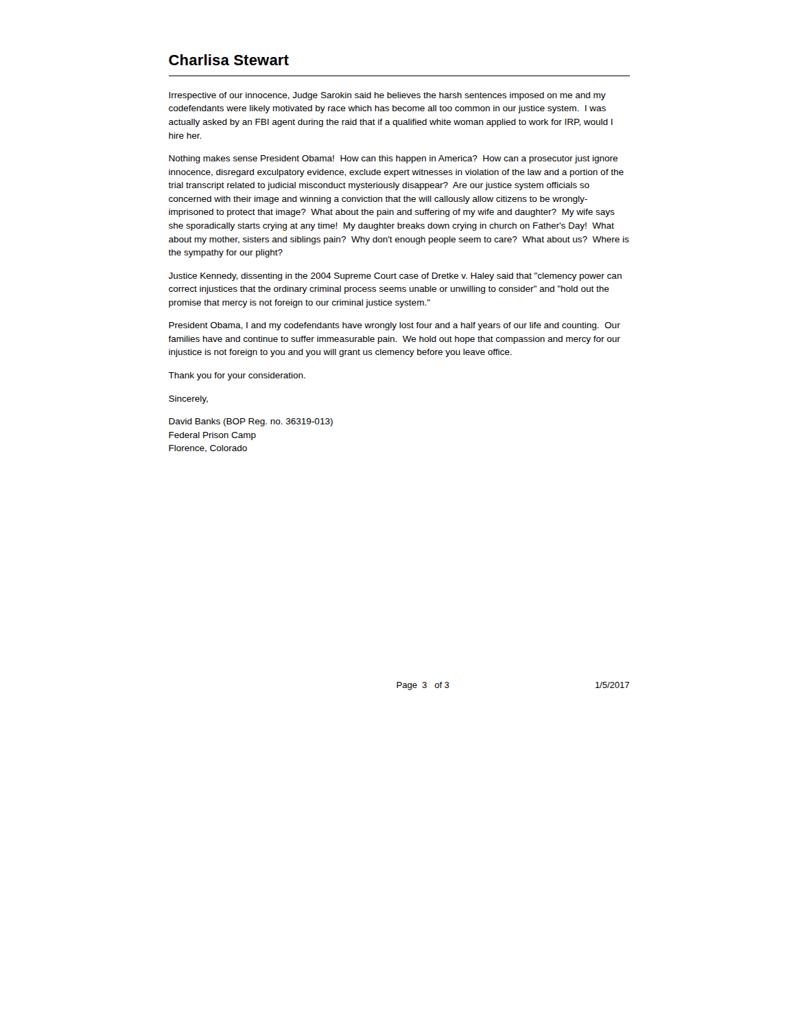Charlisa Stewart
Irrespective of our innocence, Judge Sarokin said he believes the harsh sentences imposed on me and my codefendants were likely motivated by race which has become all too common in our justice system. I was actually asked by an FBI agent during the raid that if a qualified white woman applied to work for IRP, would I hire her.
Nothing makes sense President Obama! How can this happen in America? How can a prosecutor just ignore innocence, disregard exculpatory evidence, exclude expert witnesses in violation of the law and a portion of the trial transcript related to judicial misconduct mysteriously disappear? Are our justice system officials so concerned with their image and winning a conviction that the will callously allow citizens to be wrongly-imprisoned to protect that image? What about the pain and suffering of my wife and daughter? My wife says she sporadically starts crying at any time! My daughter breaks down crying in church on Father's Day! What about my mother, sisters and siblings pain? Why don't enough people seem to care? What about us? Where is the sympathy for our plight?
Justice Kennedy, dissenting in the 2004 Supreme Court case of Dretke v. Haley said that "clemency power can correct injustices that the ordinary criminal process seems unable or unwilling to consider" and "hold out the promise that mercy is not foreign to our criminal justice system."
President Obama, I and my codefendants have wrongly lost four and a half years of our life and counting. Our families have and continue to suffer immeasurable pain. We hold out hope that compassion and mercy for our injustice is not foreign to you and you will grant us clemency before you leave office.
Thank you for your consideration.
Sincerely,
David Banks (BOP Reg. no. 36319-013)
Federal Prison Camp
Florence, Colorado
Page 3 of 3
1/5/2017